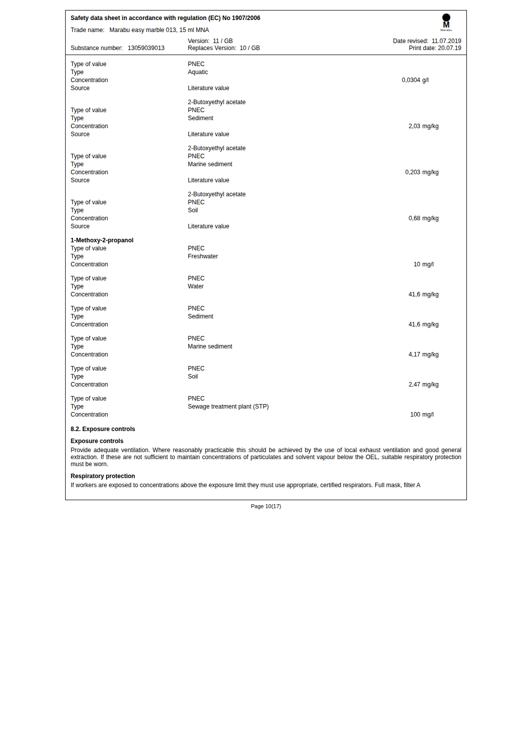Safety data sheet in accordance with regulation (EC) No 1907/2006
M
Marabu
Trade name: Marabu easy marble 013, 15 ml MNA
| | Version: 11 / GB | Date revised: 11.07.2019 |
| Substance number: 13059039013 | Replaces Version: 10 / GB | Print date: 20.07.19 |
| Type of value | PNEC | | |
| Type | Aquatic | | |
| Concentration | | 0,0304 | g/l |
| Source | Literature value | | |
| | 2-Butoxyethyl acetate | | |
| Type of value | PNEC | | |
| Type | Sediment | | |
| Concentration | | 2,03 | mg/kg |
| Source | Literature value | | |
| | 2-Butoxyethyl acetate | | |
| Type of value | PNEC | | |
| Type | Marine sediment | | |
| Concentration | | 0,203 | mg/kg |
| Source | Literature value | | |
| | 2-Butoxyethyl acetate | | |
| Type of value | PNEC | | |
| Type | Soil | | |
| Concentration | | 0,68 | mg/kg |
| Source | Literature value | | |
| 1-Methoxy-2-propanol |
| Type of value | PNEC | | |
| Type | Freshwater | | |
| Concentration | | 10 | mg/l |
| Type of value | PNEC | | |
| Type | Water | | |
| Concentration | | 41,6 | mg/kg |
| Type of value | PNEC | | |
| Type | Sediment | | |
| Concentration | | 41,6 | mg/kg |
| Type of value | PNEC | | |
| Type | Marine sediment | | |
| Concentration | | 4,17 | mg/kg |
| Type of value | PNEC | | |
| Type | Soil | | |
| Concentration | | 2,47 | mg/kg |
| Type of value | PNEC | | |
| Type | Sewage treatment plant (STP) | | |
| Concentration | | 100 | mg/l |
8.2. Exposure controls
Exposure controls
Provide adequate ventilation. Where reasonably practicable this should be achieved by the use of local exhaust ventilation and good general extraction. If these are not sufficient to maintain concentrations of particulates and solvent vapour below the OEL, suitable respiratory protection must be worn.
Respiratory protection
If workers are exposed to concentrations above the exposure limit they must use appropriate, certified respirators. Full mask, filter A
Page 10(17)